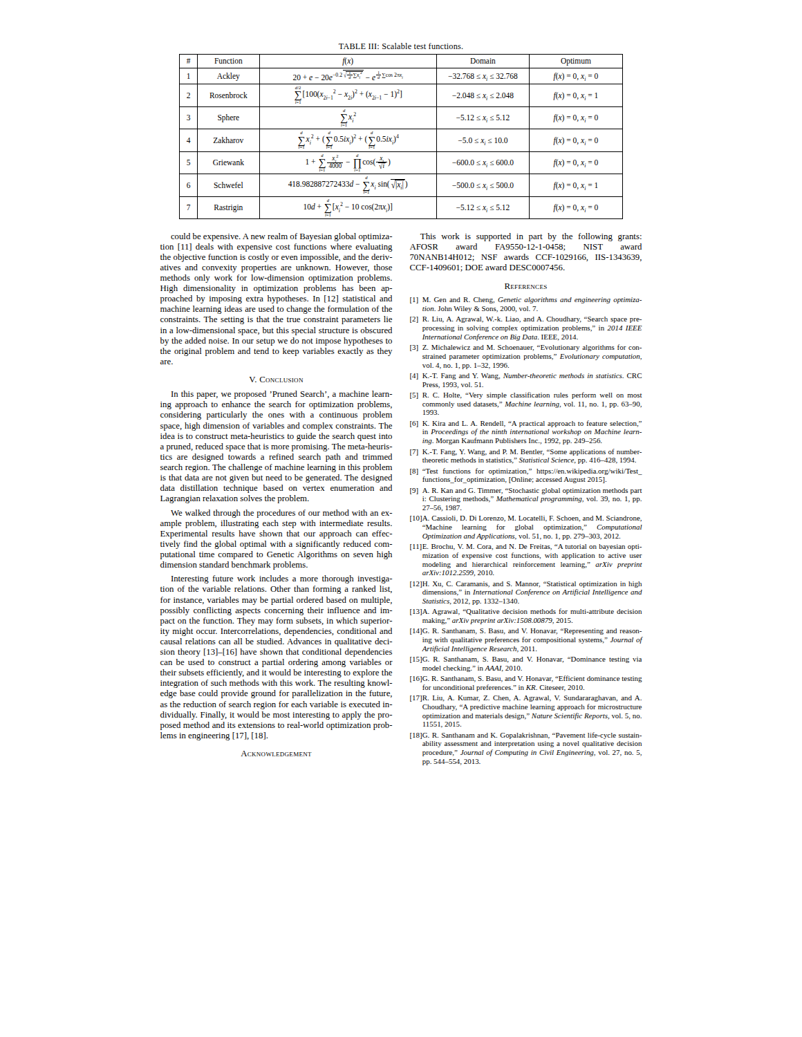TABLE III: Scalable test functions.
| # | Function | f ( x ) | Domain | Optimum |
| --- | --- | --- | --- | --- |
| 1 | Ackley | 20 + e − 20 e −0.2 √ 1 d ∑ x i 2 − e 1 d ∑cos 2π x i | −32.768 ≤ x i ≤ 32.768 | f ( x ) = 0, x i = 0 |
| 2 | Rosenbrock | d /2 ∑ i =1 [100( x 2 i −1 2 − x 2 i ) 2 + ( x 2 i −1 − 1) 2 ] | −2.048 ≤ x i ≤ 2.048 | f ( x ) = 0, x i = 1 |
| 3 | Sphere | d ∑ i =1 x i 2 | −5.12 ≤ x i ≤ 5.12 | f ( x ) = 0, x i = 0 |
| 4 | Zakharov | d ∑ i =1 x i 2 + ( d ∑ i =1 0.5 i x i ) 2 + ( d ∑ i =1 0.5 i x i ) 4 | −5.0 ≤ x i ≤ 10.0 | f ( x ) = 0, x i = 0 |
| 5 | Griewank | 1 + d ∑ i =1 x i 2 4000 − d ∏ i =1 cos( x i √ i ) | −600.0 ≤ x i ≤ 600.0 | f ( x ) = 0, x i = 0 |
| 6 | Schwefel | 418.982887272433 d − d ∑ i =1 x i sin( √ / x i / ) | −500.0 ≤ x i ≤ 500.0 | f ( x ) = 0, x i = 1 |
| 7 | Rastrigin | 10 d + d ∑ i =1 [ x i 2 − 10 cos(2π x i )] | −5.12 ≤ x i ≤ 5.12 | f ( x ) = 0, x i = 0 |
could be expensive. A new realm of Bayesian global optimization [11] deals with expensive cost functions where evaluating the objective function is costly or even impossible, and the derivatives and convexity properties are unknown. However, those methods only work for low-dimension optimization problems. High dimensionality in optimization problems has been approached by imposing extra hypotheses. In [12] statistical and machine learning ideas are used to change the formulation of the constraints. The setting is that the true constraint parameters lie in a low-dimensional space, but this special structure is obscured by the added noise. In our setup we do not impose hypotheses to the original problem and tend to keep variables exactly as they are.
V. Conclusion
In this paper, we proposed ’Pruned Search’, a machine learning approach to enhance the search for optimization problems, considering particularly the ones with a continuous problem space, high dimension of variables and complex constraints. The idea is to construct meta-heuristics to guide the search quest into a pruned, reduced space that is more promising. The meta-heuristics are designed towards a refined search path and trimmed search region. The challenge of machine learning in this problem is that data are not given but need to be generated. The designed data distillation technique based on vertex enumeration and Lagrangian relaxation solves the problem.
We walked through the procedures of our method with an example problem, illustrating each step with intermediate results. Experimental results have shown that our approach can effectively find the global optimal with a significantly reduced computational time compared to Genetic Algorithms on seven high dimension standard benchmark problems.
Interesting future work includes a more thorough investigation of the variable relations. Other than forming a ranked list, for instance, variables may be partial ordered based on multiple, possibly conflicting aspects concerning their influence and impact on the function. They may form subsets, in which superiority might occur. Intercorrelations, dependencies, conditional and causal relations can all be studied. Advances in qualitative decision theory [13]–[16] have shown that conditional dependencies can be used to construct a partial ordering among variables or their subsets efficiently, and it would be interesting to explore the integration of such methods with this work. The resulting knowledge base could provide ground for parallelization in the future, as the reduction of search region for each variable is executed individually. Finally, it would be most interesting to apply the proposed method and its extensions to real-world optimization problems in engineering [17], [18].
Acknowledgement
This work is supported in part by the following grants: AFOSR award FA9550-12-1-0458; NIST award 70NANB14H012; NSF awards CCF-1029166, IIS-1343639, CCF-1409601; DOE award DESC0007456.
References
[1] M. Gen and R. Cheng, Genetic algorithms and engineering optimization. John Wiley & Sons, 2000, vol. 7.
[2] R. Liu, A. Agrawal, W.-k. Liao, and A. Choudhary, “Search space preprocessing in solving complex optimization problems,” in 2014 IEEE International Conference on Big Data. IEEE, 2014.
[3] Z. Michalewicz and M. Schoenauer, “Evolutionary algorithms for constrained parameter optimization problems,” Evolutionary computation, vol. 4, no. 1, pp. 1–32, 1996.
[4] K.-T. Fang and Y. Wang, Number-theoretic methods in statistics. CRC Press, 1993, vol. 51.
[5] R. C. Holte, “Very simple classification rules perform well on most commonly used datasets,” Machine learning, vol. 11, no. 1, pp. 63–90, 1993.
[6] K. Kira and L. A. Rendell, “A practical approach to feature selection,” in Proceedings of the ninth international workshop on Machine learning. Morgan Kaufmann Publishers Inc., 1992, pp. 249–256.
[7] K.-T. Fang, Y. Wang, and P. M. Bentler, “Some applications of number-theoretic methods in statistics,” Statistical Science, pp. 416–428, 1994.
[8]“Test functions for optimization,” https://en.wikipedia.org/wiki/Test_ functions_for_optimization, [Online; accessed August 2015].
[9] A. R. Kan and G. Timmer, “Stochastic global optimization methods part i: Clustering methods,” Mathematical programming, vol. 39, no. 1, pp. 27–56, 1987.
[10] A. Cassioli, D. Di Lorenzo, M. Locatelli, F. Schoen, and M. Sciandrone, “Machine learning for global optimization,” Computational Optimization and Applications, vol. 51, no. 1, pp. 279–303, 2012.
[11] E. Brochu, V. M. Cora, and N. De Freitas, “A tutorial on bayesian optimization of expensive cost functions, with application to active user modeling and hierarchical reinforcement learning,” arXiv preprint arXiv:1012.2599, 2010.
[12] H. Xu, C. Caramanis, and S. Mannor, “Statistical optimization in high dimensions,” in International Conference on Artificial Intelligence and Statistics, 2012, pp. 1332–1340.
[13] A. Agrawal, “Qualitative decision methods for multi-attribute decision making,” arXiv preprint arXiv:1508.00879, 2015.
[14] G. R. Santhanam, S. Basu, and V. Honavar, “Representing and reasoning with qualitative preferences for compositional systems,” Journal of Artificial Intelligence Research, 2011.
[15] G. R. Santhanam, S. Basu, and V. Honavar, “Dominance testing via model checking.” in AAAI, 2010.
[16] G. R. Santhanam, S. Basu, and V. Honavar, “Efficient dominance testing for unconditional preferences.” in KR. Citeseer, 2010.
[17] R. Liu, A. Kumar, Z. Chen, A. Agrawal, V. Sundararaghavan, and A. Choudhary, “A predictive machine learning approach for microstructure optimization and materials design,” Nature Scientific Reports, vol. 5, no. 11551, 2015.
[18] G. R. Santhanam and K. Gopalakrishnan, “Pavement life-cycle sustainability assessment and interpretation using a novel qualitative decision procedure,” Journal of Computing in Civil Engineering, vol. 27, no. 5, pp. 544–554, 2013.